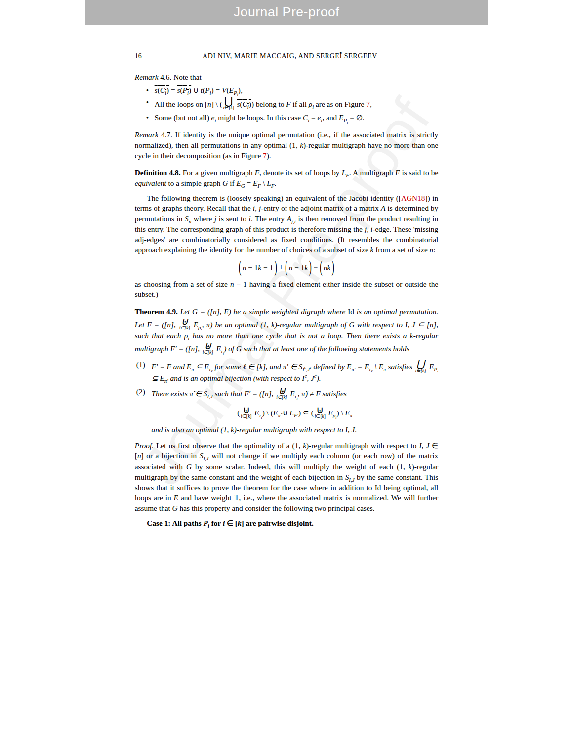Journal Pre-proof
Journal Pre-proof
16 ADI NIV, MARIE MACCAIG, AND SERGEĬ SERGEEV
Remark 4.6. Note that
s(Ci) = s(Pi) ∪ t(Pi) = V(EPi),
All the loops on [n] \ (⋃i∈[k] s(Ci)) belong to F if all ρi are as on Figure 7,
Some (but not all) ei might be loops. In this case Ci = ei, and EPi = ∅.
Remark 4.7. If identity is the unique optimal permutation (i.e., if the associated matrix is strictly normalized), then all permutations in any optimal (1, k)-regular multigraph have no more than one cycle in their decomposition (as in Figure 7).
Definition 4.8. For a given multigraph F, denote its set of loops by LF. A multigraph F is said to be equivalent to a simple graph G if EG = EF \ LF.
The following theorem is (loosely speaking) an equivalent of the Jacobi identity ([AGN18]) in terms of graphs theory. Recall that the i, j-entry of the adjoint matrix of a matrix A is determined by permutations in Sn where j is sent to i. The entry Aj,i is then removed from the product resulting in this entry. The corresponding graph of this product is therefore missing the j, i-edge. These 'missing adj-edges' are combinatorially considered as fixed conditions. (It resembles the combinatorial approach explaining the identity for the number of choices of a subset of size k from a set of size n:
(n − 1 k − 1) + (n − 1 k) = (nk)
as choosing from a set of size n − 1 having a fixed element either inside the subset or outside the subset.)
Theorem 4.9. Let G = ([n], E) be a simple weighted digraph where Id is an optimal permutation. Let F = ([n], ⊎i∈[k] Eρi, π) be an optimal (1, k)-regular multigraph of G with respect to I, J ⊆ [n], such that each ρi has no more than one cycle that is not a loop. Then there exists a k-regular multigraph F′ = ([n], ⊎i∈[k] Eτi) of G such that at least one of the following statements holds
F′ = F and Eπ ⊆ Eτℓ for some ℓ ∈ [k], and π′ ∈ SIc,Jc defined by Eπ′ = Eτℓ \ Eπ satisfies ⋃i∈[k] EPi ⊆ Eπ′ and is an optimal bijection (with respect to Ic, Jc).
There exists π̃ ∈ SI,J such that F′ = ([n], ⊎i∈[k] Eτi, π̃) ≠ F satisfies
(⊎i∈[k] Eτi) \ (Eπ̃ ∪ LF′) ⊆ (⊎i∈[k] Eρi) \ Eπ
and is also an optimal (1, k)-regular multigraph with respect to I, J.
Proof. Let us first observe that the optimality of a (1, k)-regular multigraph with respect to I, J ∈ [n] or a bijection in SI,J will not change if we multiply each column (or each row) of the matrix associated with G by some scalar. Indeed, this will multiply the weight of each (1, k)-regular multigraph by the same constant and the weight of each bijection in SI,J by the same constant. This shows that it suffices to prove the theorem for the case where in addition to Id being optimal, all loops are in E and have weight 𝟙, i.e., where the associated matrix is normalized. We will further assume that G has this property and consider the following two principal cases.
Case 1: All paths Pi for i ∈ [k] are pairwise disjoint.